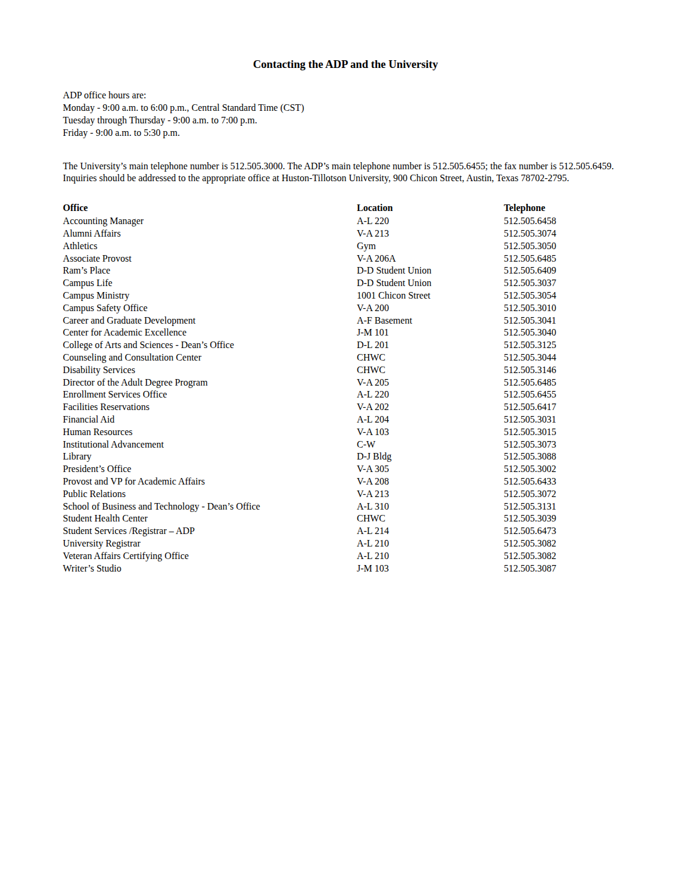Contacting the ADP and the University
ADP office hours are:
Monday - 9:00 a.m. to 6:00 p.m., Central Standard Time (CST)
Tuesday through Thursday - 9:00 a.m. to 7:00 p.m.
Friday - 9:00 a.m. to 5:30 p.m.
The University’s main telephone number is 512.505.3000. The ADP’s main telephone number is 512.505.6455; the fax number is 512.505.6459. Inquiries should be addressed to the appropriate office at Huston-Tillotson University, 900 Chicon Street, Austin, Texas 78702-2795.
| Office | Location | Telephone |
| --- | --- | --- |
| Accounting Manager | A-L 220 | 512.505.6458 |
| Alumni Affairs | V-A 213 | 512.505.3074 |
| Athletics | Gym | 512.505.3050 |
| Associate Provost | V-A 206A | 512.505.6485 |
| Ram’s Place | D-D Student Union | 512.505.6409 |
| Campus Life | D-D Student Union | 512.505.3037 |
| Campus Ministry | 1001 Chicon Street | 512.505.3054 |
| Campus Safety Office | V-A 200 | 512.505.3010 |
| Career and Graduate Development | A-F Basement | 512.505.3041 |
| Center for Academic Excellence | J-M 101 | 512.505.3040 |
| College of Arts and Sciences - Dean’s Office | D-L 201 | 512.505.3125 |
| Counseling and Consultation Center | CHWC | 512.505.3044 |
| Disability Services | CHWC | 512.505.3146 |
| Director of the Adult Degree Program | V-A 205 | 512.505.6485 |
| Enrollment Services Office | A-L 220 | 512.505.6455 |
| Facilities Reservations | V-A 202 | 512.505.6417 |
| Financial Aid | A-L 204 | 512.505.3031 |
| Human Resources | V-A 103 | 512.505.3015 |
| Institutional Advancement | C-W | 512.505.3073 |
| Library | D-J Bldg | 512.505.3088 |
| President’s Office | V-A 305 | 512.505.3002 |
| Provost and VP for Academic Affairs | V-A 208 | 512.505.6433 |
| Public Relations | V-A 213 | 512.505.3072 |
| School of Business and Technology - Dean’s Office | A-L 310 | 512.505.3131 |
| Student Health Center | CHWC | 512.505.3039 |
| Student Services /Registrar – ADP | A-L 214 | 512.505.6473 |
| University Registrar | A-L 210 | 512.505.3082 |
| Veteran Affairs Certifying Office | A-L 210 | 512.505.3082 |
| Writer’s Studio | J-M 103 | 512.505.3087 |